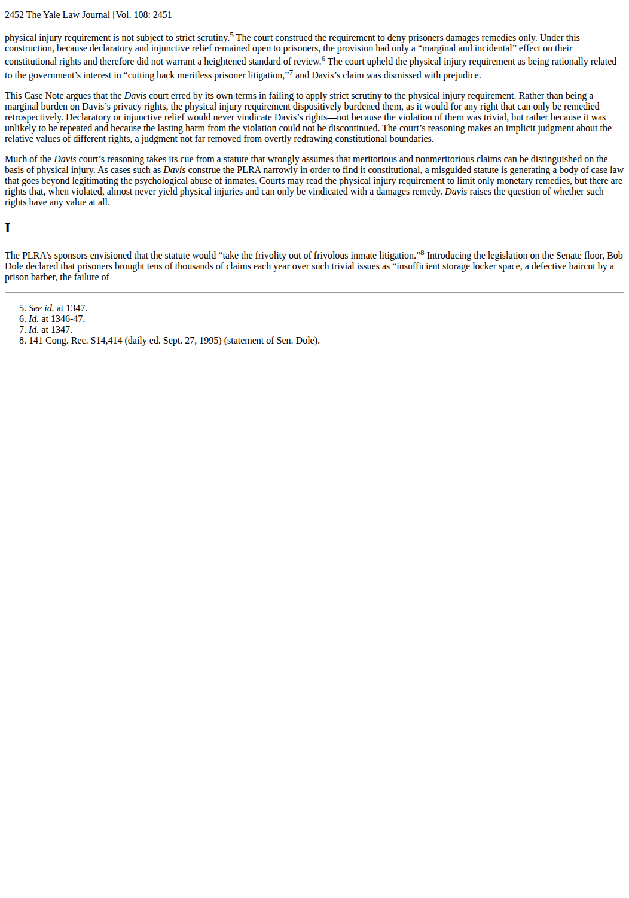2452 The Yale Law Journal [Vol. 108: 2451
physical injury requirement is not subject to strict scrutiny.5 The court construed the requirement to deny prisoners damages remedies only. Under this construction, because declaratory and injunctive relief remained open to prisoners, the provision had only a “marginal and incidental” effect on their constitutional rights and therefore did not warrant a heightened standard of review.6 The court upheld the physical injury requirement as being rationally related to the government’s interest in “cutting back meritless prisoner litigation,”7 and Davis’s claim was dismissed with prejudice.
This Case Note argues that the Davis court erred by its own terms in failing to apply strict scrutiny to the physical injury requirement. Rather than being a marginal burden on Davis’s privacy rights, the physical injury requirement dispositively burdened them, as it would for any right that can only be remedied retrospectively. Declaratory or injunctive relief would never vindicate Davis’s rights—not because the violation of them was trivial, but rather because it was unlikely to be repeated and because the lasting harm from the violation could not be discontinued. The court’s reasoning makes an implicit judgment about the relative values of different rights, a judgment not far removed from overtly redrawing constitutional boundaries.
Much of the Davis court’s reasoning takes its cue from a statute that wrongly assumes that meritorious and nonmeritorious claims can be distinguished on the basis of physical injury. As cases such as Davis construe the PLRA narrowly in order to find it constitutional, a misguided statute is generating a body of case law that goes beyond legitimating the psychological abuse of inmates. Courts may read the physical injury requirement to limit only monetary remedies, but there are rights that, when violated, almost never yield physical injuries and can only be vindicated with a damages remedy. Davis raises the question of whether such rights have any value at all.
I
The PLRA’s sponsors envisioned that the statute would “take the frivolity out of frivolous inmate litigation.”8 Introducing the legislation on the Senate floor, Bob Dole declared that prisoners brought tens of thousands of claims each year over such trivial issues as “insufficient storage locker space, a defective haircut by a prison barber, the failure of
See id. at 1347.
Id. at 1346-47.
Id. at 1347.
141 Cong. Rec. S14,414 (daily ed. Sept. 27, 1995) (statement of Sen. Dole).